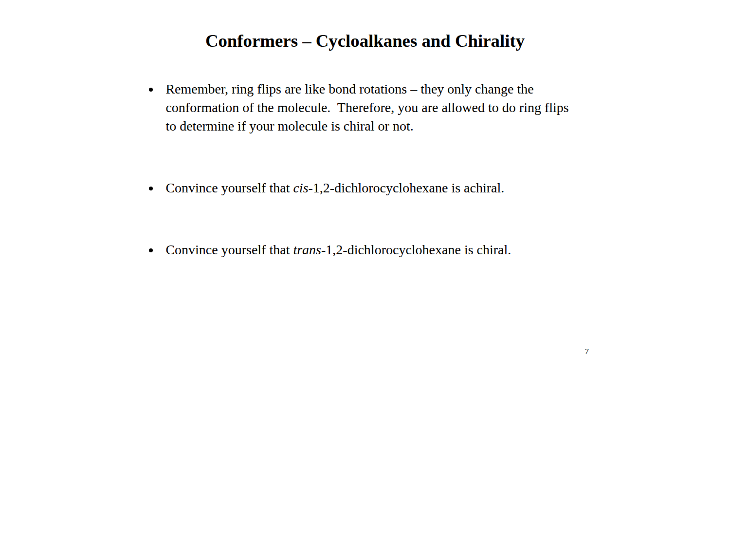Conformers – Cycloalkanes and Chirality
Remember, ring flips are like bond rotations – they only change the conformation of the molecule. Therefore, you are allowed to do ring flips to determine if your molecule is chiral or not.
Convince yourself that cis-1,2-dichlorocyclohexane is achiral.
Convince yourself that trans-1,2-dichlorocyclohexane is chiral.
7